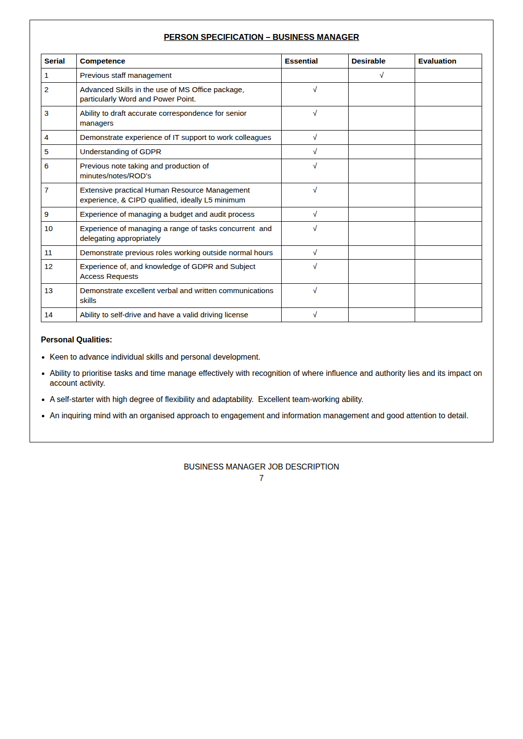PERSON SPECIFICATION – BUSINESS MANAGER
| Serial | Competence | Essential | Desirable | Evaluation |
| --- | --- | --- | --- | --- |
| 1 | Previous staff management | | √ | |
| 2 | Advanced Skills in the use of MS Office package, particularly Word and Power Point. | √ | | |
| 3 | Ability to draft accurate correspondence for senior managers | √ | | |
| 4 | Demonstrate experience of IT support to work colleagues | √ | | |
| 5 | Understanding of GDPR | √ | | |
| 6 | Previous note taking and production of minutes/notes/ROD’s | √ | | |
| 7 | Extensive practical Human Resource Management experience, & CIPD qualified, ideally L5 minimum | √ | | |
| 9 | Experience of managing a budget and audit process | √ | | |
| 10 | Experience of managing a range of tasks concurrent and delegating appropriately | √ | | |
| 11 | Demonstrate previous roles working outside normal hours | √ | | |
| 12 | Experience of, and knowledge of GDPR and Subject Access Requests | √ | | |
| 13 | Demonstrate excellent verbal and written communications skills | √ | | |
| 14 | Ability to self-drive and have a valid driving license | √ | | |
Personal Qualities:
Keen to advance individual skills and personal development.
Ability to prioritise tasks and time manage effectively with recognition of where influence and authority lies and its impact on account activity.
A self-starter with high degree of flexibility and adaptability. Excellent team-working ability.
An inquiring mind with an organised approach to engagement and information management and good attention to detail.
BUSINESS MANAGER JOB DESCRIPTION
7